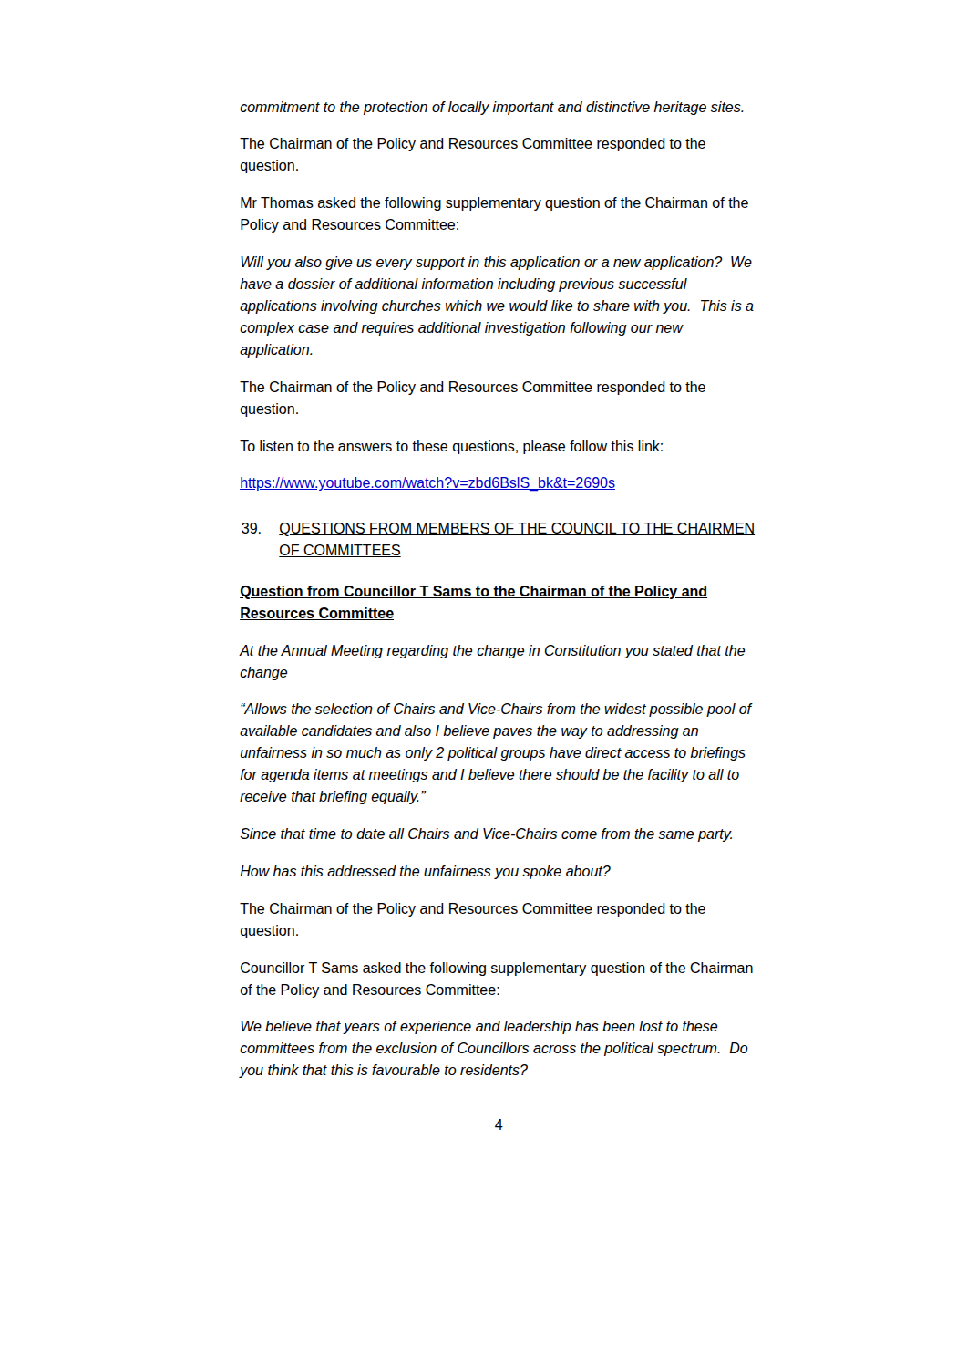commitment to the protection of locally important and distinctive heritage sites.
The Chairman of the Policy and Resources Committee responded to the question.
Mr Thomas asked the following supplementary question of the Chairman of the Policy and Resources Committee:
Will you also give us every support in this application or a new application? We have a dossier of additional information including previous successful applications involving churches which we would like to share with you. This is a complex case and requires additional investigation following our new application.
The Chairman of the Policy and Resources Committee responded to the question.
To listen to the answers to these questions, please follow this link:
https://www.youtube.com/watch?v=zbd6BslS_bk&t=2690s
39.
QUESTIONS FROM MEMBERS OF THE COUNCIL TO THE CHAIRMEN OF COMMITTEES
Question from Councillor T Sams to the Chairman of the Policy and Resources Committee
At the Annual Meeting regarding the change in Constitution you stated that the change
“Allows the selection of Chairs and Vice-Chairs from the widest possible pool of available candidates and also I believe paves the way to addressing an unfairness in so much as only 2 political groups have direct access to briefings for agenda items at meetings and I believe there should be the facility to all to receive that briefing equally.”
Since that time to date all Chairs and Vice-Chairs come from the same party.
How has this addressed the unfairness you spoke about?
The Chairman of the Policy and Resources Committee responded to the question.
Councillor T Sams asked the following supplementary question of the Chairman of the Policy and Resources Committee:
We believe that years of experience and leadership has been lost to these committees from the exclusion of Councillors across the political spectrum. Do you think that this is favourable to residents?
4